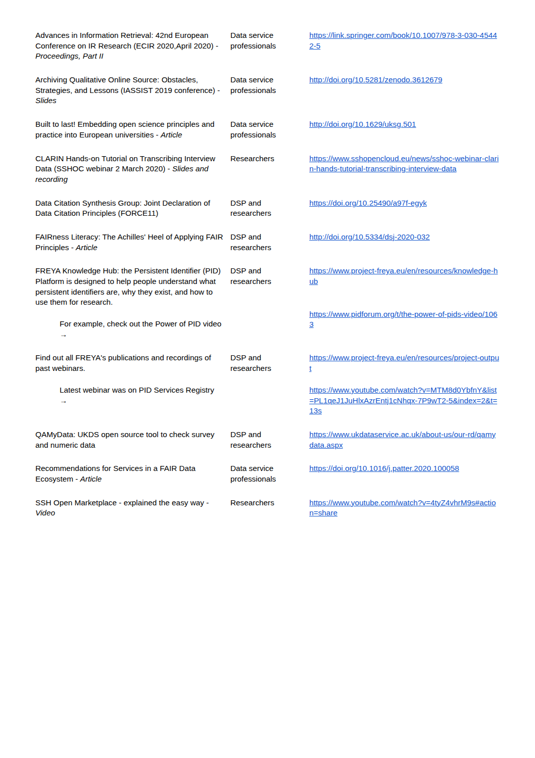| Advances in Information Retrieval: 42nd European Conference on IR Research (ECIR 2020,April 2020) - Proceedings, Part II | Data service professionals | https://link.springer.com/book/10.1007/978-3-030-45442-5 |
| Archiving Qualitative Online Source: Obstacles, Strategies, and Lessons (IASSIST 2019 conference) - Slides | Data service professionals | http://doi.org/10.5281/zenodo.3612679 |
| Built to last! Embedding open science principles and practice into European universities - Article | Data service professionals | http://doi.org/10.1629/uksg.501 |
| CLARIN Hands-on Tutorial on Transcribing Interview Data (SSHOC webinar 2 March 2020) - Slides and recording | Researchers | https://www.sshopencloud.eu/news/sshoc-webinar-clarin-hands-tutorial-transcribing-interview-data |
| Data Citation Synthesis Group: Joint Declaration of Data Citation Principles (FORCE11) | DSP and researchers | https://doi.org/10.25490/a97f-egyk |
| FAIRness Literacy: The Achilles' Heel of Applying FAIR Principles - Article | DSP and researchers | http://doi.org/10.5334/dsj-2020-032 |
| FREYA Knowledge Hub: the Persistent Identifier (PID) Platform is designed to help people understand what persistent identifiers are, why they exist, and how to use them for research. For example, check out the Power of PID video → | DSP and researchers | https://www.project-freya.eu/en/resources/knowledge-hub https://www.pidforum.org/t/the-power-of-pids-video/1063 |
| Find out all FREYA's publications and recordings of past webinars. Latest webinar was on PID Services Registry → | DSP and researchers | https://www.project-freya.eu/en/resources/project-output https://www.youtube.com/watch?v=MTM8d0YbfnY&list=PL1qeJ1JuHlxAzrEntj1cNhqx-7P9wT2-5&index=2&t=13s |
| QAMyData: UKDS open source tool to check survey and numeric data | DSP and researchers | https://www.ukdataservice.ac.uk/about-us/our-rd/qamydata.aspx |
| Recommendations for Services in a FAIR Data Ecosystem - Article | Data service professionals | https://doi.org/10.1016/j.patter.2020.100058 |
| SSH Open Marketplace - explained the easy way - Video | Researchers | https://www.youtube.com/watch?v=4tyZ4vhrM9s#action=share |